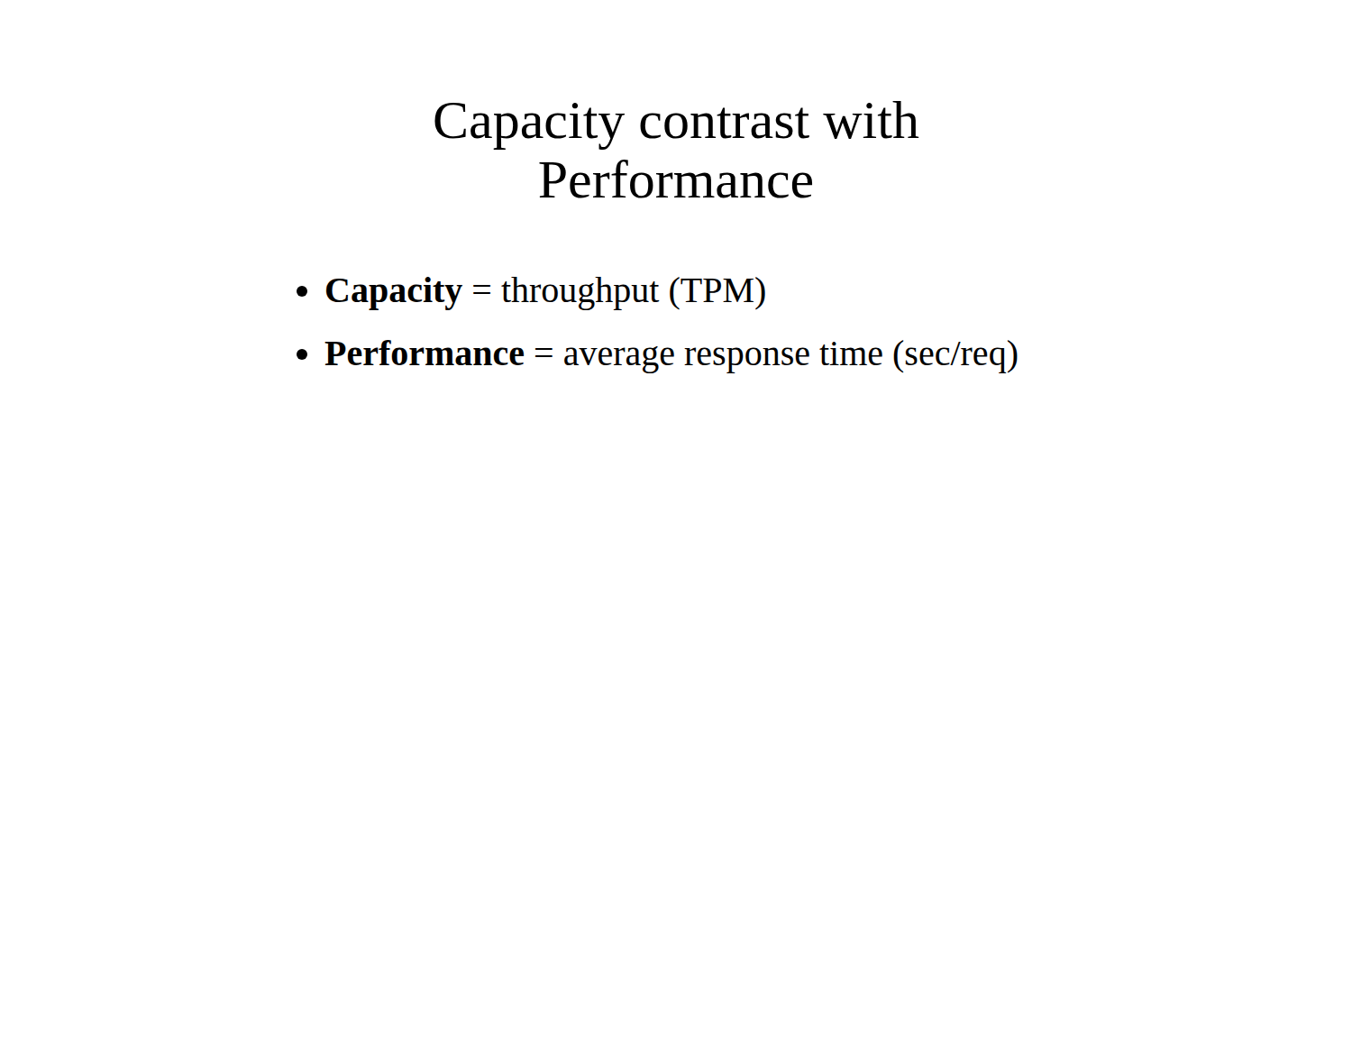Capacity contrast with Performance
Capacity = throughput (TPM)
Performance = average response time (sec/req)